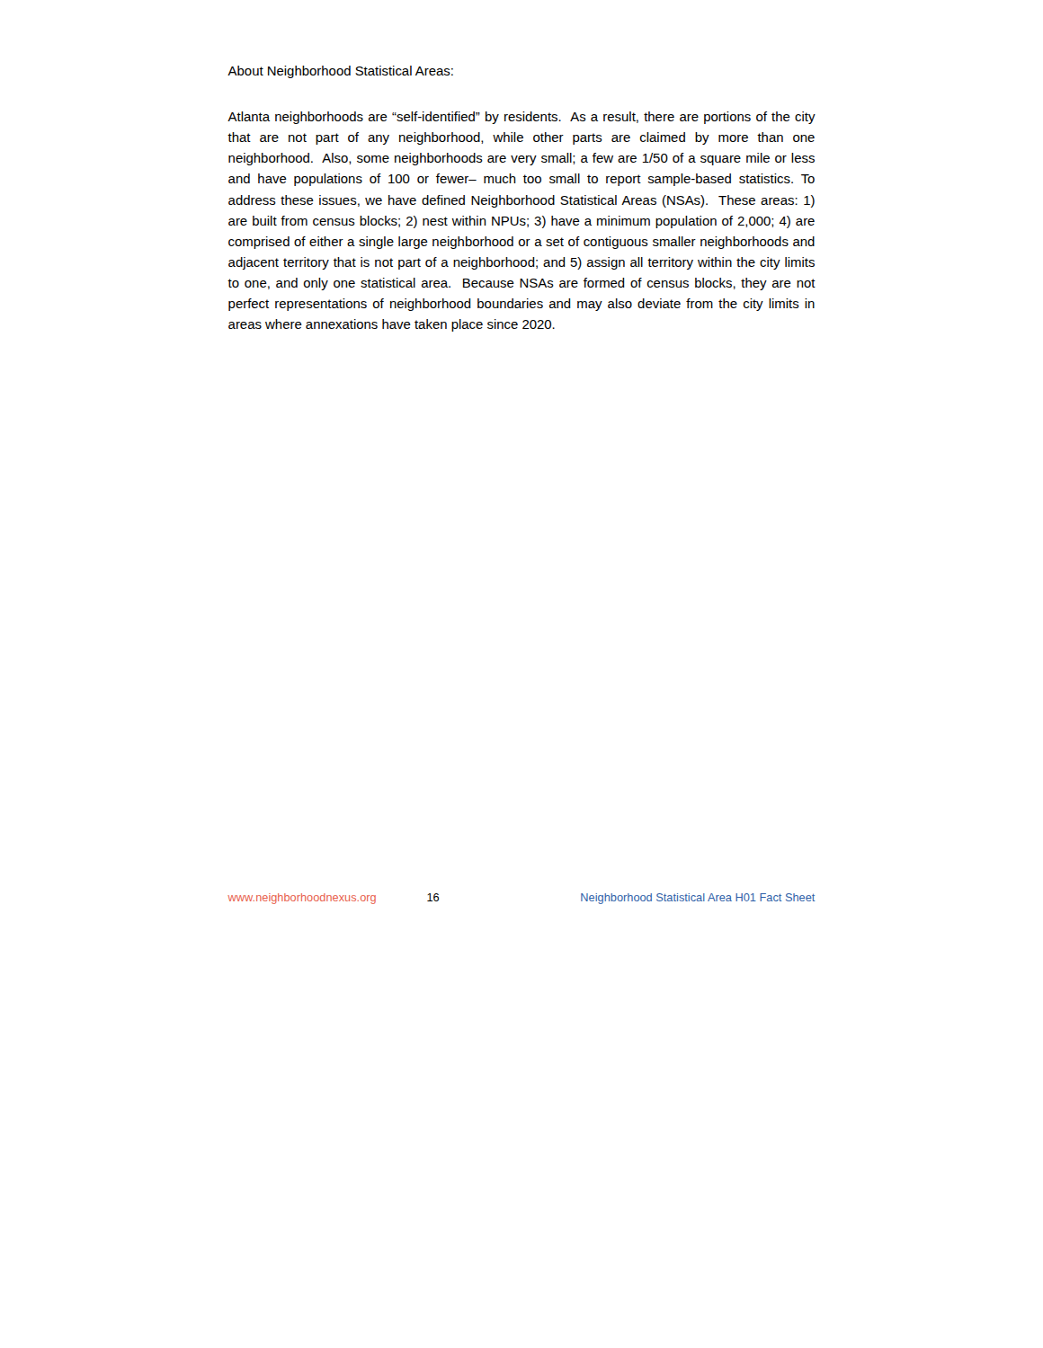About Neighborhood Statistical Areas:
Atlanta neighborhoods are “self-identified” by residents. As a result, there are portions of the city that are not part of any neighborhood, while other parts are claimed by more than one neighborhood. Also, some neighborhoods are very small; a few are 1/50 of a square mile or less and have populations of 100 or fewer– much too small to report sample-based statistics. To address these issues, we have defined Neighborhood Statistical Areas (NSAs). These areas: 1) are built from census blocks; 2) nest within NPUs; 3) have a minimum population of 2,000; 4) are comprised of either a single large neighborhood or a set of contiguous smaller neighborhoods and adjacent territory that is not part of a neighborhood; and 5) assign all territory within the city limits to one, and only one statistical area. Because NSAs are formed of census blocks, they are not perfect representations of neighborhood boundaries and may also deviate from the city limits in areas where annexations have taken place since 2020.
www.neighborhoodnexus.org 16 Neighborhood Statistical Area H01 Fact Sheet